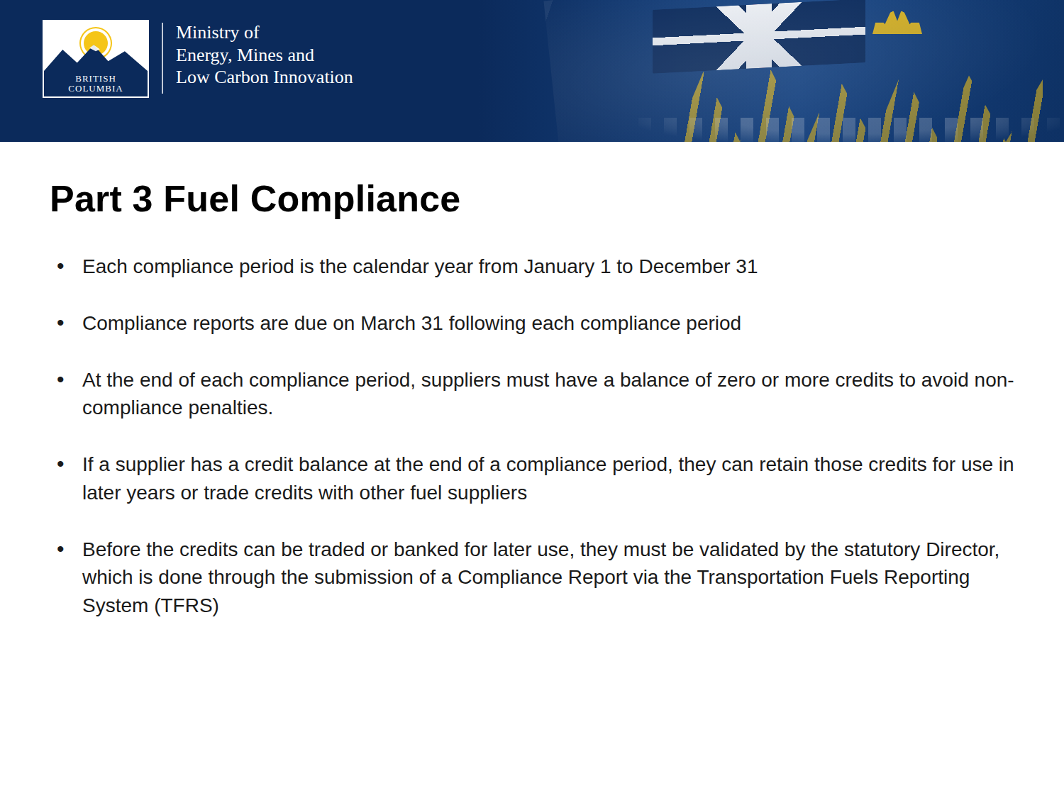British
Columbia
Ministry of
Energy, Mines and
Low Carbon Innovation
Part 3 Fuel Compliance
Each compliance period is the calendar year from January 1 to December 31
Compliance reports are due on March 31 following each compliance period
At the end of each compliance period, suppliers must have a balance of zero or more credits to avoid non-compliance penalties.
If a supplier has a credit balance at the end of a compliance period, they can retain those credits for use in later years or trade credits with other fuel suppliers
Before the credits can be traded or banked for later use, they must be validated by the statutory Director, which is done through the submission of a Compliance Report via the Transportation Fuels Reporting System (TFRS)